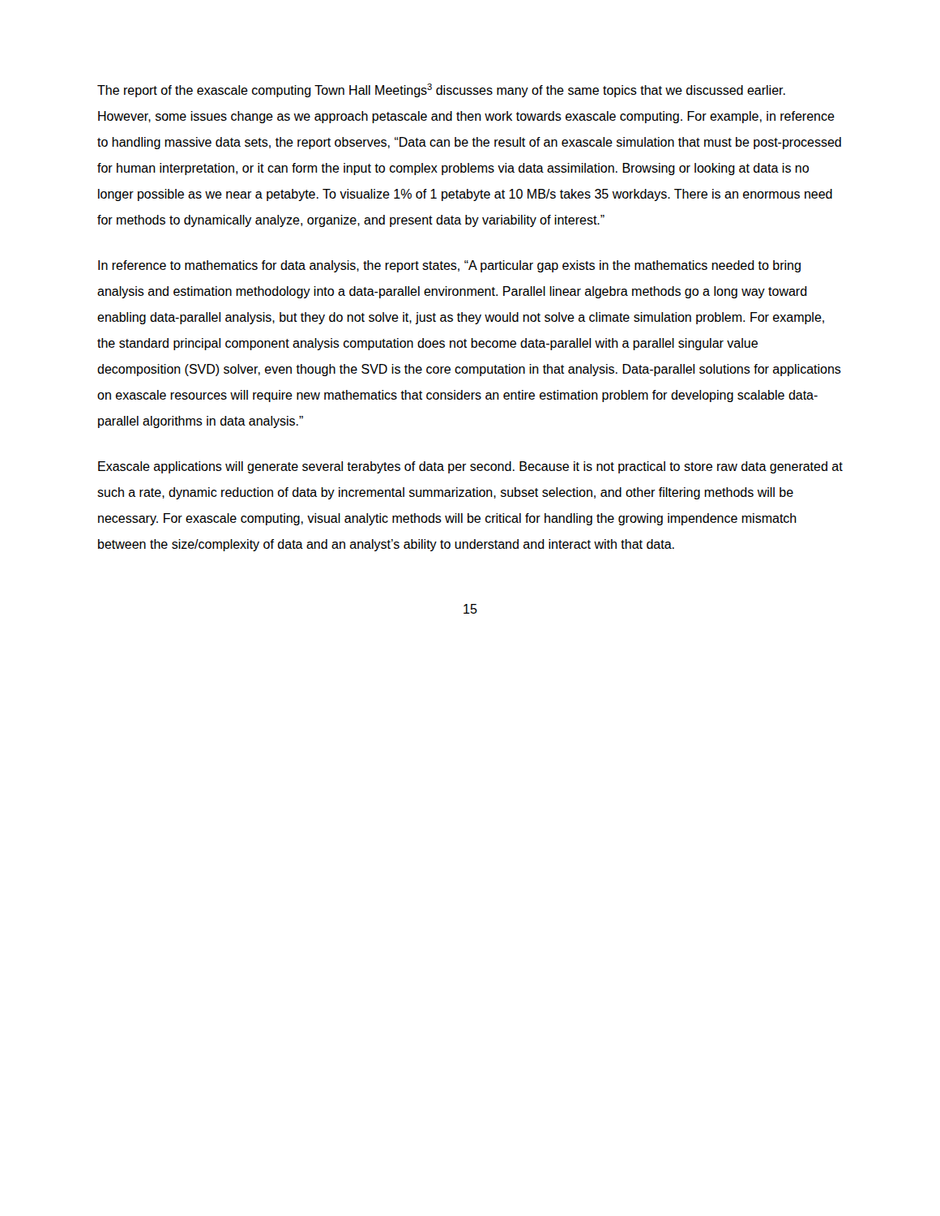The report of the exascale computing Town Hall Meetings3 discusses many of the same topics that we discussed earlier. However, some issues change as we approach petascale and then work towards exascale computing. For example, in reference to handling massive data sets, the report observes, “Data can be the result of an exascale simulation that must be post-processed for human interpretation, or it can form the input to complex problems via data assimilation. Browsing or looking at data is no longer possible as we near a petabyte. To visualize 1% of 1 petabyte at 10 MB/s takes 35 workdays. There is an enormous need for methods to dynamically analyze, organize, and present data by variability of interest.”
In reference to mathematics for data analysis, the report states, “A particular gap exists in the mathematics needed to bring analysis and estimation methodology into a data-parallel environment. Parallel linear algebra methods go a long way toward enabling data-parallel analysis, but they do not solve it, just as they would not solve a climate simulation problem. For example, the standard principal component analysis computation does not become data-parallel with a parallel singular value decomposition (SVD) solver, even though the SVD is the core computation in that analysis. Data-parallel solutions for applications on exascale resources will require new mathematics that considers an entire estimation problem for developing scalable data-parallel algorithms in data analysis.”
Exascale applications will generate several terabytes of data per second. Because it is not practical to store raw data generated at such a rate, dynamic reduction of data by incremental summarization, subset selection, and other filtering methods will be necessary. For exascale computing, visual analytic methods will be critical for handling the growing impendence mismatch between the size/complexity of data and an analyst’s ability to understand and interact with that data.
15